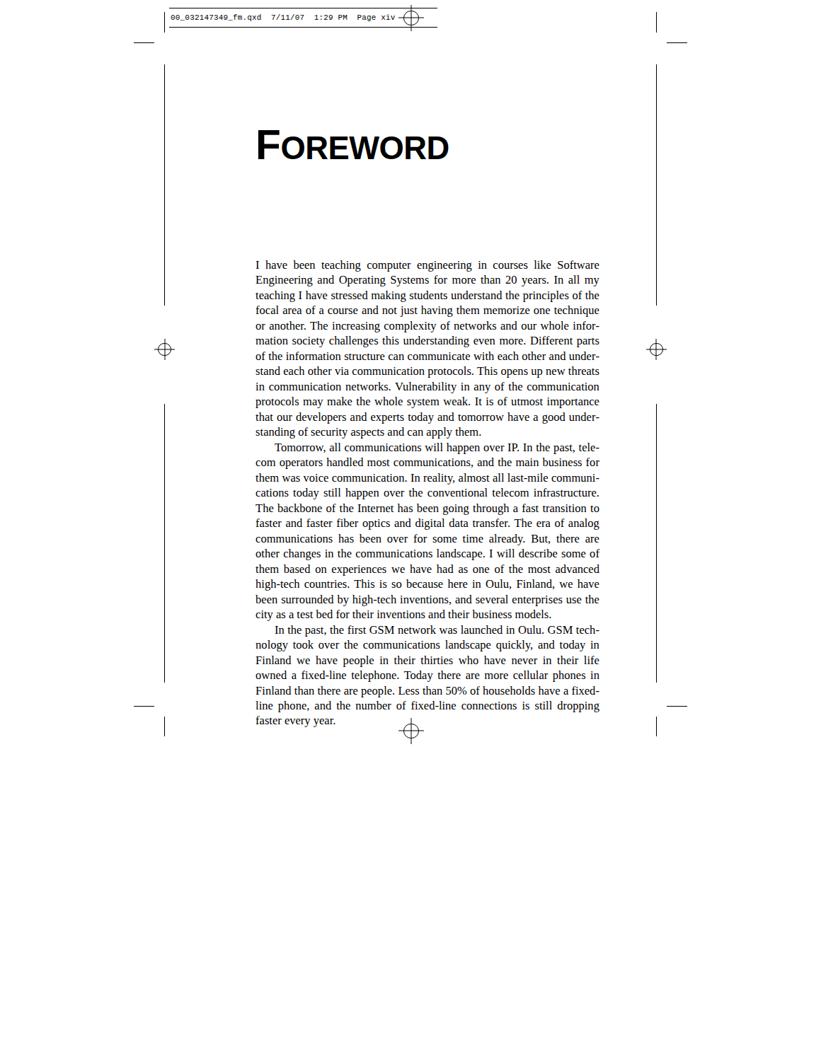00_032147349_fm.qxd 7/11/07 1:29 PM Page xiv
FOREWORD
I have been teaching computer engineering in courses like Software Engineering and Operating Systems for more than 20 years. In all my teaching I have stressed making students understand the principles of the focal area of a course and not just having them memorize one technique or another. The increasing complexity of networks and our whole information society challenges this understanding even more. Different parts of the information structure can communicate with each other and understand each other via communication protocols. This opens up new threats in communication networks. Vulnerability in any of the communication protocols may make the whole system weak. It is of utmost importance that our developers and experts today and tomorrow have a good understanding of security aspects and can apply them.
Tomorrow, all communications will happen over IP. In the past, telecom operators handled most communications, and the main business for them was voice communication. In reality, almost all last-mile communications today still happen over the conventional telecom infrastructure. The backbone of the Internet has been going through a fast transition to faster and faster fiber optics and digital data transfer. The era of analog communications has been over for some time already. But, there are other changes in the communications landscape. I will describe some of them based on experiences we have had as one of the most advanced high-tech countries. This is so because here in Oulu, Finland, we have been surrounded by high-tech inventions, and several enterprises use the city as a test bed for their inventions and their business models.
In the past, the first GSM network was launched in Oulu. GSM technology took over the communications landscape quickly, and today in Finland we have people in their thirties who have never in their life owned a fixed-line telephone. Today there are more cellular phones in Finland than there are people. Less than 50% of households have a fixed-line phone, and the number of fixed-line connections is still dropping faster every year.